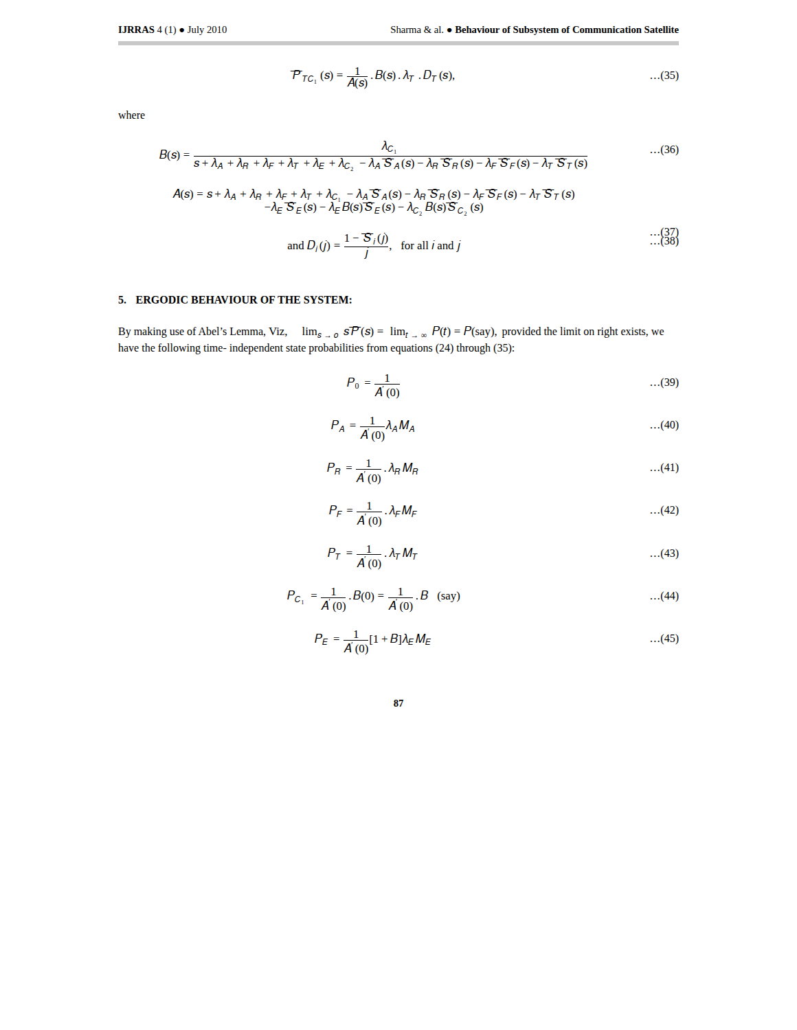IJRRAS 4 (1) ● July 2010
Sharma & al. ● Behaviour of Subsystem of Communication Satellite
…(35)
P― TC1 (s) = 1 A(s) . B(s) . λT . DT (s) ,
where
…(36)
B(s) = λC1 s+λA +λR +λF +λT +λE +λC2 −λA S―A(s) −λR S―R(s) −λF S―F(s) −λT S―T(s)
…(37)
A(s) = s+λA +λR +λF +λT +λC1 −λA S―A(s) −λR S―R(s) −λF S―F(s) −λT S―T(s) −λE S―E(s) −λE B(s) S―E(s) −λC2 B(s) S―C2(s)
…(38)
and Di (j) = 1−S―i(j) j , for all i and j
5. ERGODIC BEHAVIOUR OF THE SYSTEM:
By making use of Abel’s Lemma, Viz, lim s→o s P― (s) = lim t→∞ P(t) = P(say) , provided the limit on right exists, we have the following time- independent state probabilities from equations (24) through (35):
…(39)
P0 = 1 A′(0)
…(40)
PA = 1 A′(0) λA MA
…(41)
PR = 1 A′(0) . λR MR
…(42)
PF = 1 A′(0) . λF MF
…(43)
PT = 1 A′(0) . λT MT
…(44)
PC1 = 1 A′(0) . B(0) = 1 A′(0) . B (say)
…(45)
PE = 1 A′(0) [ 1+B ] λE ME
87